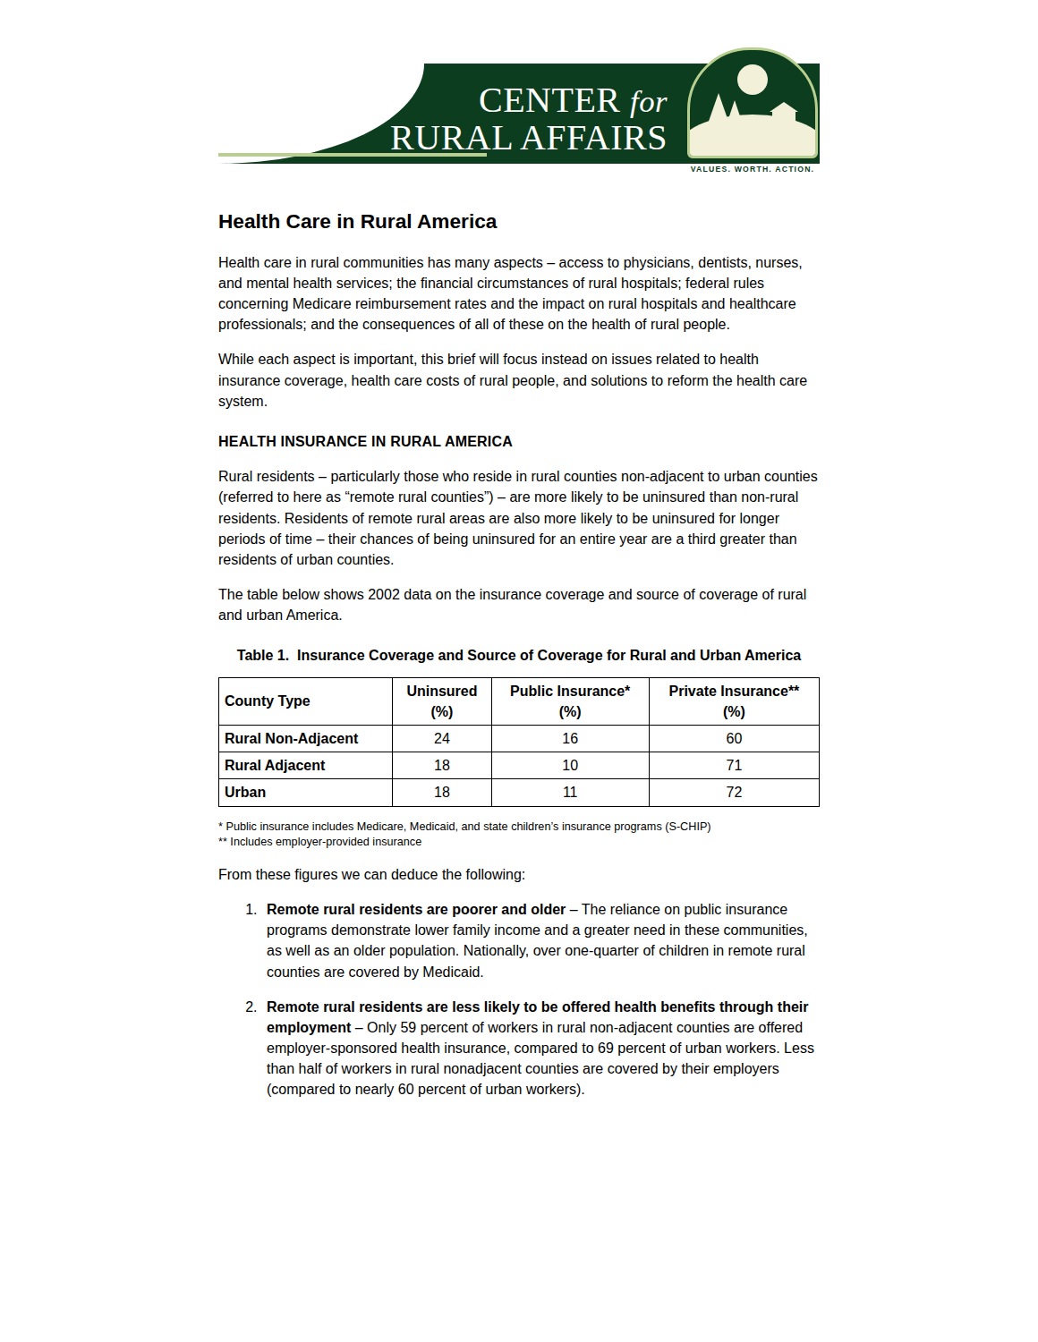CENTER for
RURAL AFFAIRS
VALUES. WORTH. ACTION.
Health Care in Rural America
Health care in rural communities has many aspects – access to physicians, dentists, nurses, and mental health services; the financial circumstances of rural hospitals; federal rules concerning Medicare reimbursement rates and the impact on rural hospitals and healthcare professionals; and the consequences of all of these on the health of rural people.
While each aspect is important, this brief will focus instead on issues related to health insurance coverage, health care costs of rural people, and solutions to reform the health care system.
HEALTH INSURANCE IN RURAL AMERICA
Rural residents – particularly those who reside in rural counties non-adjacent to urban counties (referred to here as “remote rural counties”) – are more likely to be uninsured than non-rural residents. Residents of remote rural areas are also more likely to be uninsured for longer periods of time – their chances of being uninsured for an entire year are a third greater than residents of urban counties.
The table below shows 2002 data on the insurance coverage and source of coverage of rural and urban America.
Table 1. Insurance Coverage and Source of Coverage for Rural and Urban America
| County Type | Uninsured (%) | Public Insurance* (%) | Private Insurance** (%) |
| --- | --- | --- | --- |
| Rural Non-Adjacent | 24 | 16 | 60 |
| Rural Adjacent | 18 | 10 | 71 |
| Urban | 18 | 11 | 72 |
* Public insurance includes Medicare, Medicaid, and state children’s insurance programs (S-CHIP)
** Includes employer-provided insurance
From these figures we can deduce the following:
Remote rural residents are poorer and older – The reliance on public insurance programs demonstrate lower family income and a greater need in these communities, as well as an older population. Nationally, over one-quarter of children in remote rural counties are covered by Medicaid.
Remote rural residents are less likely to be offered health benefits through their employment – Only 59 percent of workers in rural non-adjacent counties are offered employer-sponsored health insurance, compared to 69 percent of urban workers. Less than half of workers in rural nonadjacent counties are covered by their employers (compared to nearly 60 percent of urban workers).